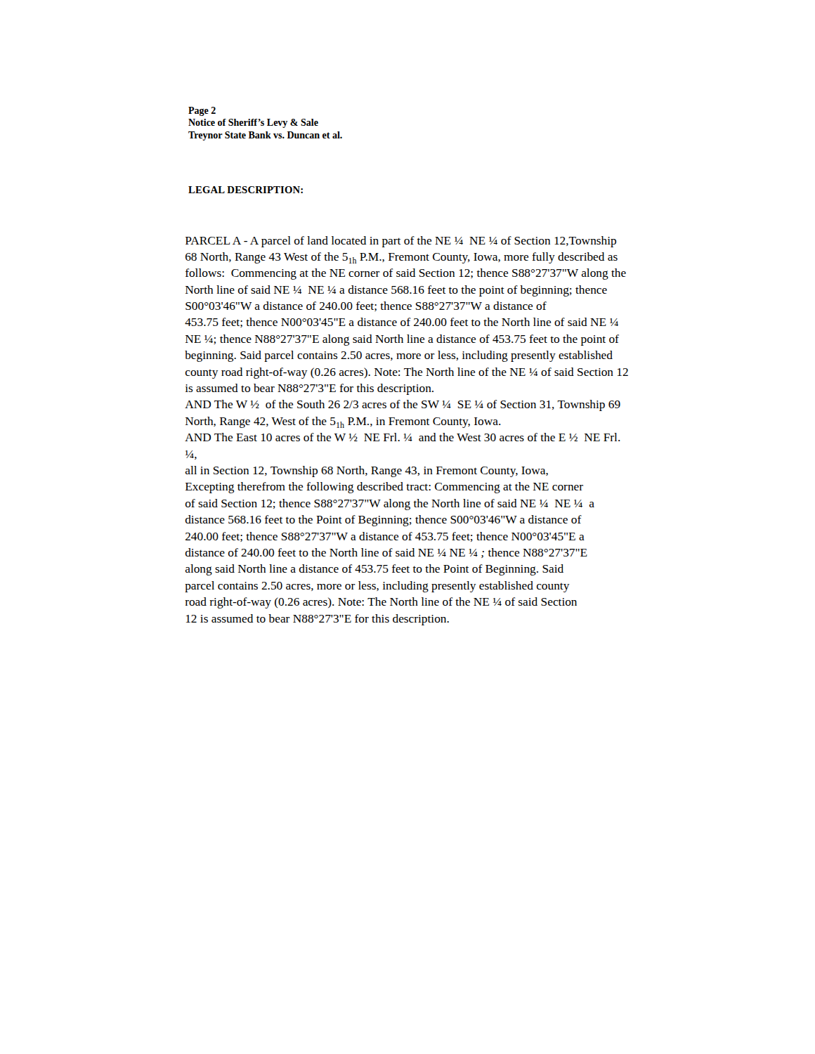Page 2
Notice of Sheriff’s Levy & Sale
Treynor State Bank vs. Duncan et al.
LEGAL DESCRIPTION:
PARCEL A - A parcel of land located in part of the NE ¼ NE ¼ of Section 12,Township 68 North, Range 43 West of the 51h P.M., Fremont County, Iowa, more fully described as follows: Commencing at the NE corner of said Section 12; thence S88°27'37"W along the North line of said NE ¼ NE ¼ a distance 568.16 feet to the point of beginning; thence S00°03'46"W a distance of 240.00 feet; thence S88°27'37"W a distance of
453.75 feet; thence N00°03'45"E a distance of 240.00 feet to the North line of said NE ¼ NE ¼; thence N88°27'37"E along said North line a distance of 453.75 feet to the point of beginning. Said parcel contains 2.50 acres, more or less, including presently established county road right-of-way (0.26 acres). Note: The North line of the NE ¼ of said Section 12 is assumed to bear N88°27'3"E for this description.
AND The W ½ of the South 26 2/3 acres of the SW ¼ SE ¼ of Section 31, Township 69
North, Range 42, West of the 51h P.M., in Fremont County, Iowa.
AND The East 10 acres of the W ½ NE Frl. ¼ and the West 30 acres of the E ½ NE Frl. ¼,
all in Section 12, Township 68 North, Range 43, in Fremont County, Iowa,
Excepting therefrom the following described tract: Commencing at the NE corner
of said Section 12; thence S88°27'37"W along the North line of said NE ¼ NE ¼ a
distance 568.16 feet to the Point of Beginning; thence S00°03'46"W a distance of
240.00 feet; thence S88°27'37"W a distance of 453.75 feet; thence N00°03'45"E a
distance of 240.00 feet to the North line of said NE ¼ NE ¼ ; thence N88°27'37"E
along said North line a distance of 453.75 feet to the Point of Beginning. Said
parcel contains 2.50 acres, more or less, including presently established county
road right-of-way (0.26 acres). Note: The North line of the NE ¼ of said Section
12 is assumed to bear N88°27'3"E for this description.